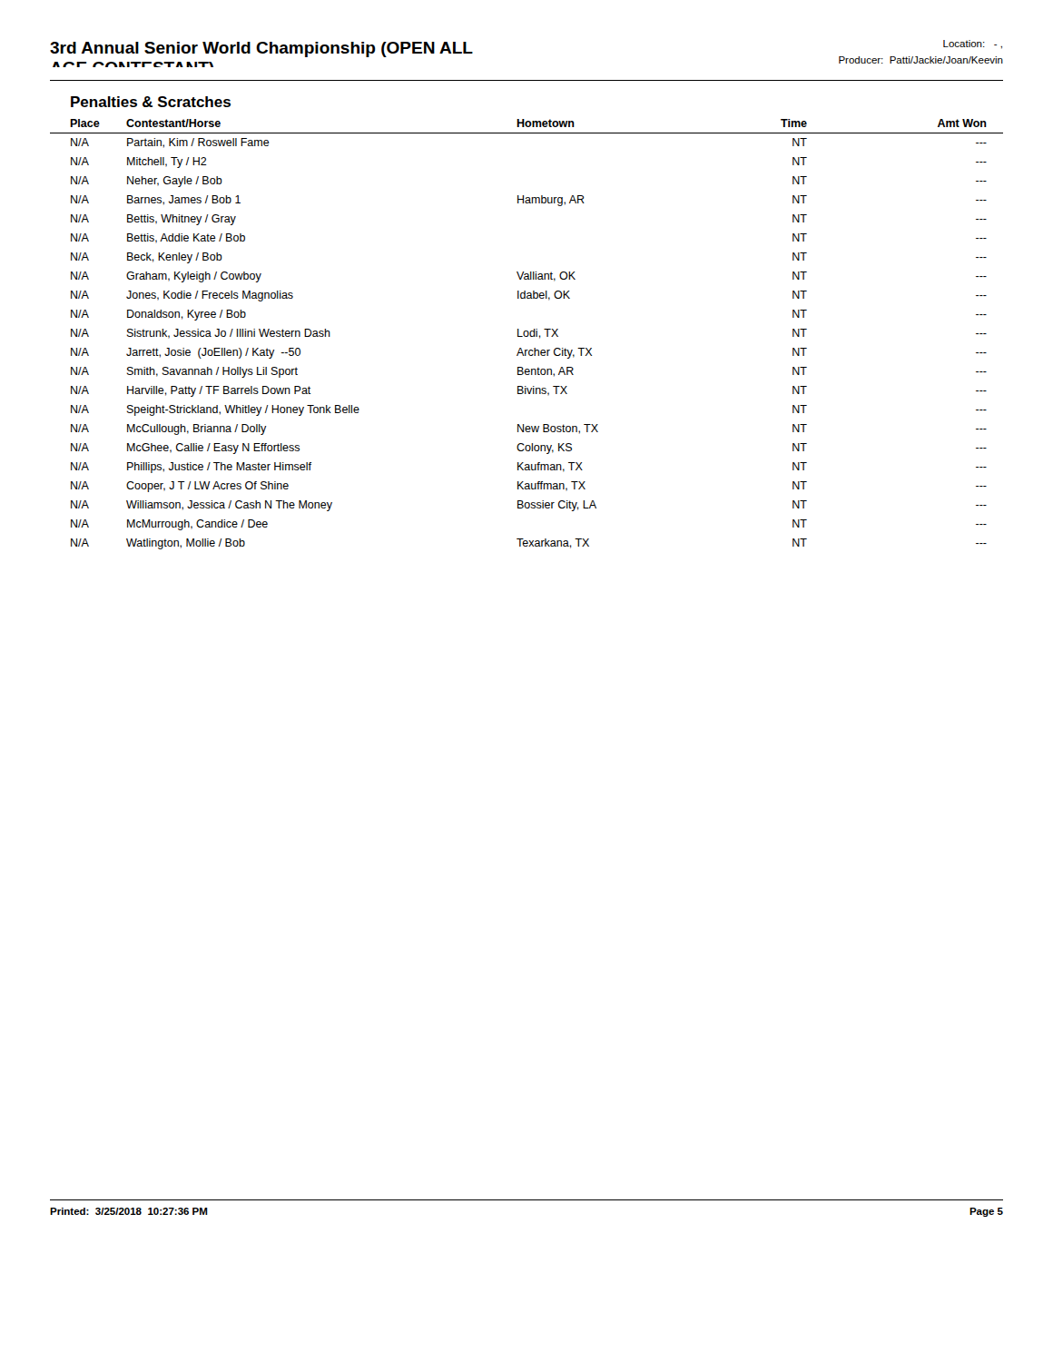3rd Annual Senior World Championship (OPEN ALL AGE CONTESTANT)
Location: - ,
Producer: Patti/Jackie/Joan/Keevin
Show Date: March 25, 2018
Penalties & Scratches
| Place | Contestant/Horse | Hometown | Time | Amt Won |
| --- | --- | --- | --- | --- |
| N/A | Partain, Kim / Roswell Fame | | NT | --- |
| N/A | Mitchell, Ty / H2 | | NT | --- |
| N/A | Neher, Gayle / Bob | | NT | --- |
| N/A | Barnes, James / Bob 1 | Hamburg, AR | NT | --- |
| N/A | Bettis, Whitney / Gray | | NT | --- |
| N/A | Bettis, Addie Kate / Bob | | NT | --- |
| N/A | Beck, Kenley / Bob | | NT | --- |
| N/A | Graham, Kyleigh / Cowboy | Valliant, OK | NT | --- |
| N/A | Jones, Kodie / Frecels Magnolias | Idabel, OK | NT | --- |
| N/A | Donaldson, Kyree / Bob | | NT | --- |
| N/A | Sistrunk, Jessica Jo / Illini Western Dash | Lodi, TX | NT | --- |
| N/A | Jarrett, Josie (JoEllen) / Katy --50 | Archer City, TX | NT | --- |
| N/A | Smith, Savannah / Hollys Lil Sport | Benton, AR | NT | --- |
| N/A | Harville, Patty / TF Barrels Down Pat | Bivins, TX | NT | --- |
| N/A | Speight-Strickland, Whitley / Honey Tonk Belle | | NT | --- |
| N/A | McCullough, Brianna / Dolly | New Boston, TX | NT | --- |
| N/A | McGhee, Callie / Easy N Effortless | Colony, KS | NT | --- |
| N/A | Phillips, Justice / The Master Himself | Kaufman, TX | NT | --- |
| N/A | Cooper, J T / LW Acres Of Shine | Kauffman, TX | NT | --- |
| N/A | Williamson, Jessica / Cash N The Money | Bossier City, LA | NT | --- |
| N/A | McMurrough, Candice / Dee | | NT | --- |
| N/A | Watlington, Mollie / Bob | Texarkana, TX | NT | --- |
Printed: 3/25/2018 10:27:36 PM Page 5